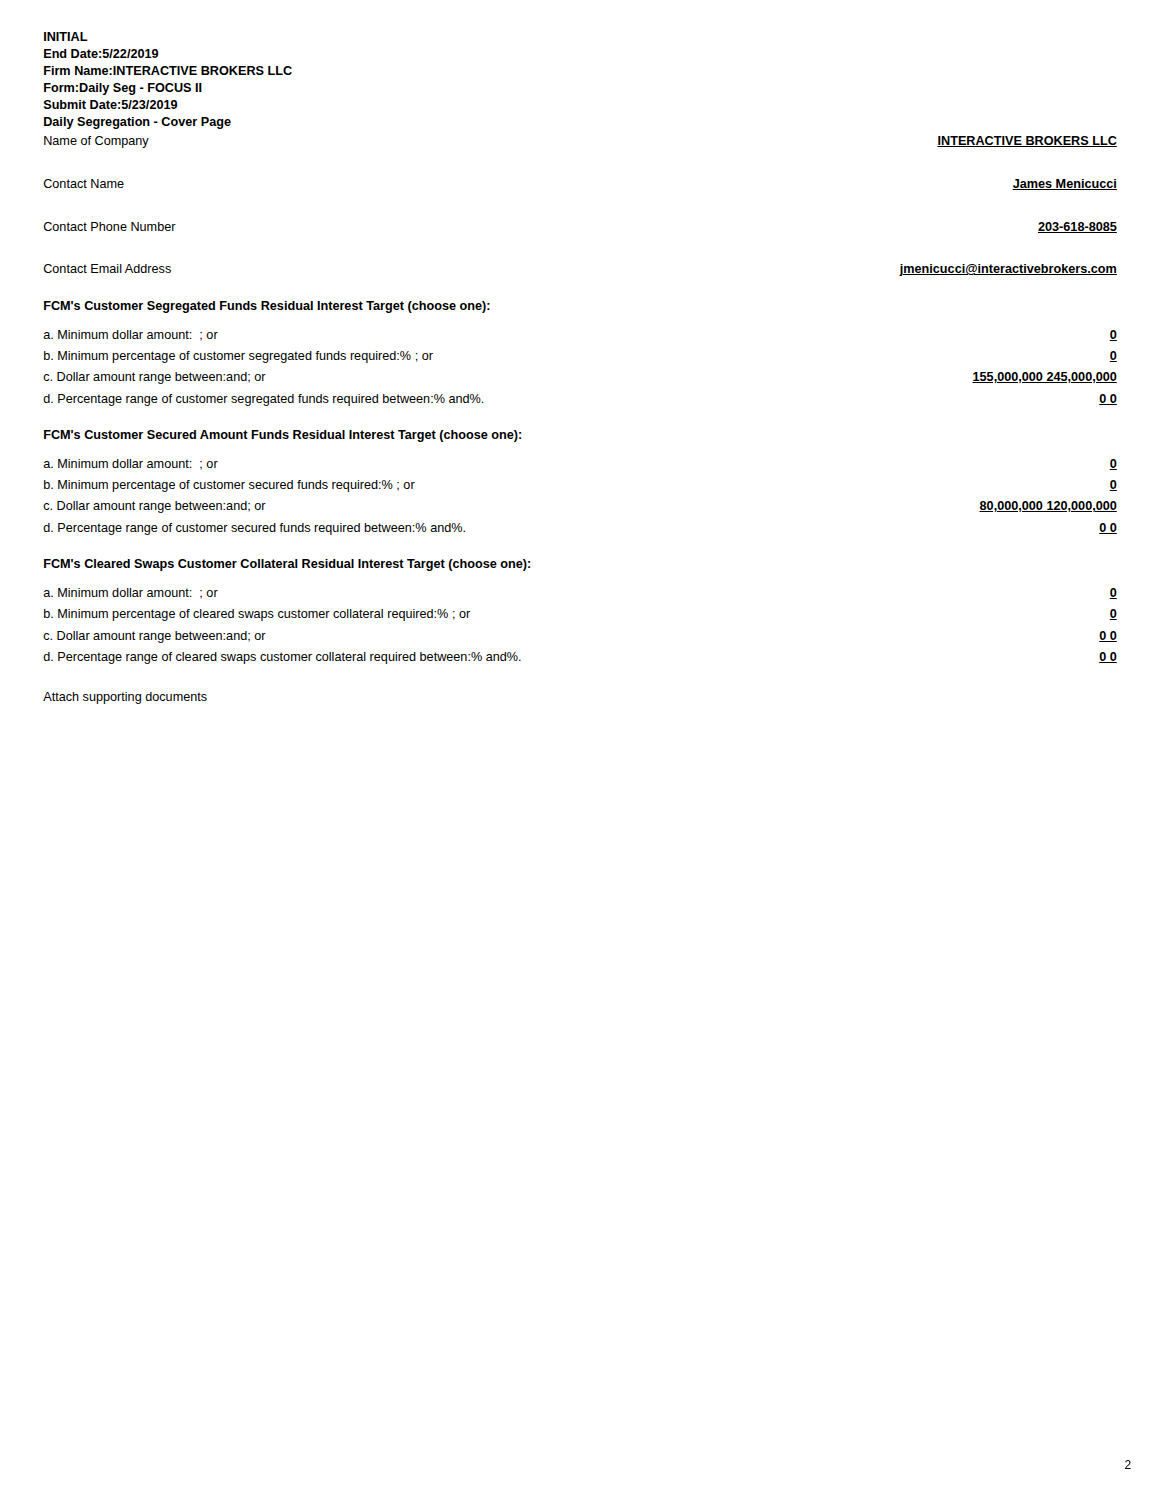INITIAL
End Date:5/22/2019
Firm Name:INTERACTIVE BROKERS LLC
Form:Daily Seg - FOCUS II
Submit Date:5/23/2019
Daily Segregation - Cover Page
| Name of Company | INTERACTIVE BROKERS LLC |
| Contact Name | James Menicucci |
| Contact Phone Number | 203-618-8085 |
| Contact Email Address | jmenicucci@interactivebrokers.com |
FCM's Customer Segregated Funds Residual Interest Target (choose one):
| a. Minimum dollar amount: ; or | 0 |
| b. Minimum percentage of customer segregated funds required:% ; or | 0 |
| c. Dollar amount range between:and; or | 155,000,000 245,000,000 |
| d. Percentage range of customer segregated funds required between:% and%. | 0 0 |
FCM's Customer Secured Amount Funds Residual Interest Target (choose one):
| a. Minimum dollar amount: ; or | 0 |
| b. Minimum percentage of customer secured funds required:% ; or | 0 |
| c. Dollar amount range between:and; or | 80,000,000 120,000,000 |
| d. Percentage range of customer secured funds required between:% and%. | 0 0 |
FCM's Cleared Swaps Customer Collateral Residual Interest Target (choose one):
| a. Minimum dollar amount: ; or | 0 |
| b. Minimum percentage of cleared swaps customer collateral required:% ; or | 0 |
| c. Dollar amount range between:and; or | 0 0 |
| d. Percentage range of cleared swaps customer collateral required between:% and%. | 0 0 |
Attach supporting documents
2